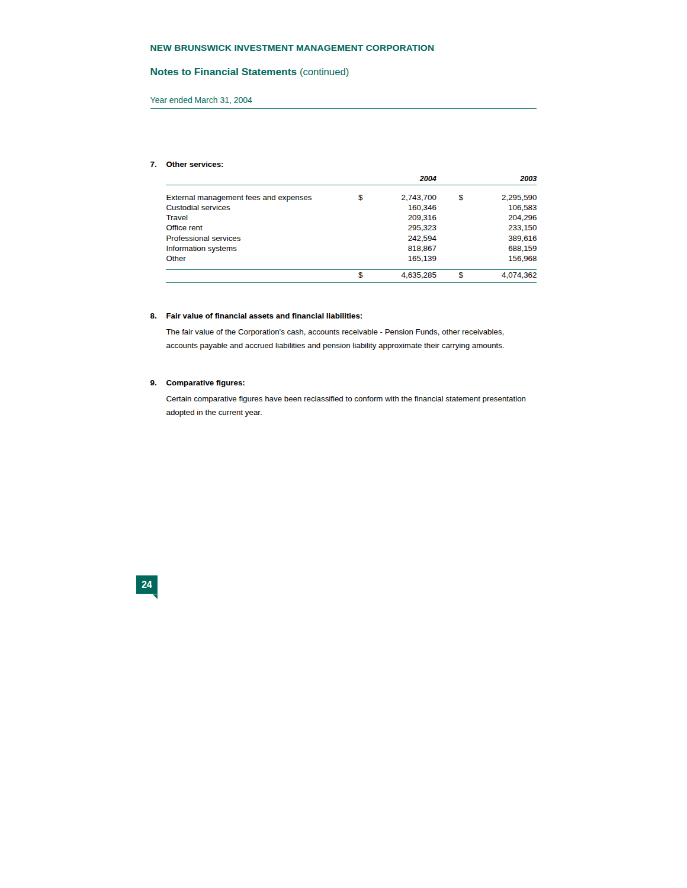NEW BRUNSWICK INVESTMENT MANAGEMENT CORPORATION
Notes to Financial Statements (continued)
Year ended March 31, 2004
7. Other services:
| | 2004 | | 2003 |
| --- | --- | --- | --- |
| External management fees and expenses | $ | 2,743,700 | | $ | 2,295,590 |
| Custodial services | | 160,346 | | | 106,583 |
| Travel | | 209,316 | | | 204,296 |
| Office rent | | 295,323 | | | 233,150 |
| Professional services | | 242,594 | | | 389,616 |
| Information systems | | 818,867 | | | 688,159 |
| Other | | 165,139 | | | 156,968 |
| | $ | 4,635,285 | | $ | 4,074,362 |
8. Fair value of financial assets and financial liabilities:
The fair value of the Corporation's cash, accounts receivable - Pension Funds, other receivables, accounts payable and accrued liabilities and pension liability approximate their carrying amounts.
9. Comparative figures:
Certain comparative figures have been reclassified to conform with the financial statement presentation adopted in the current year.
24